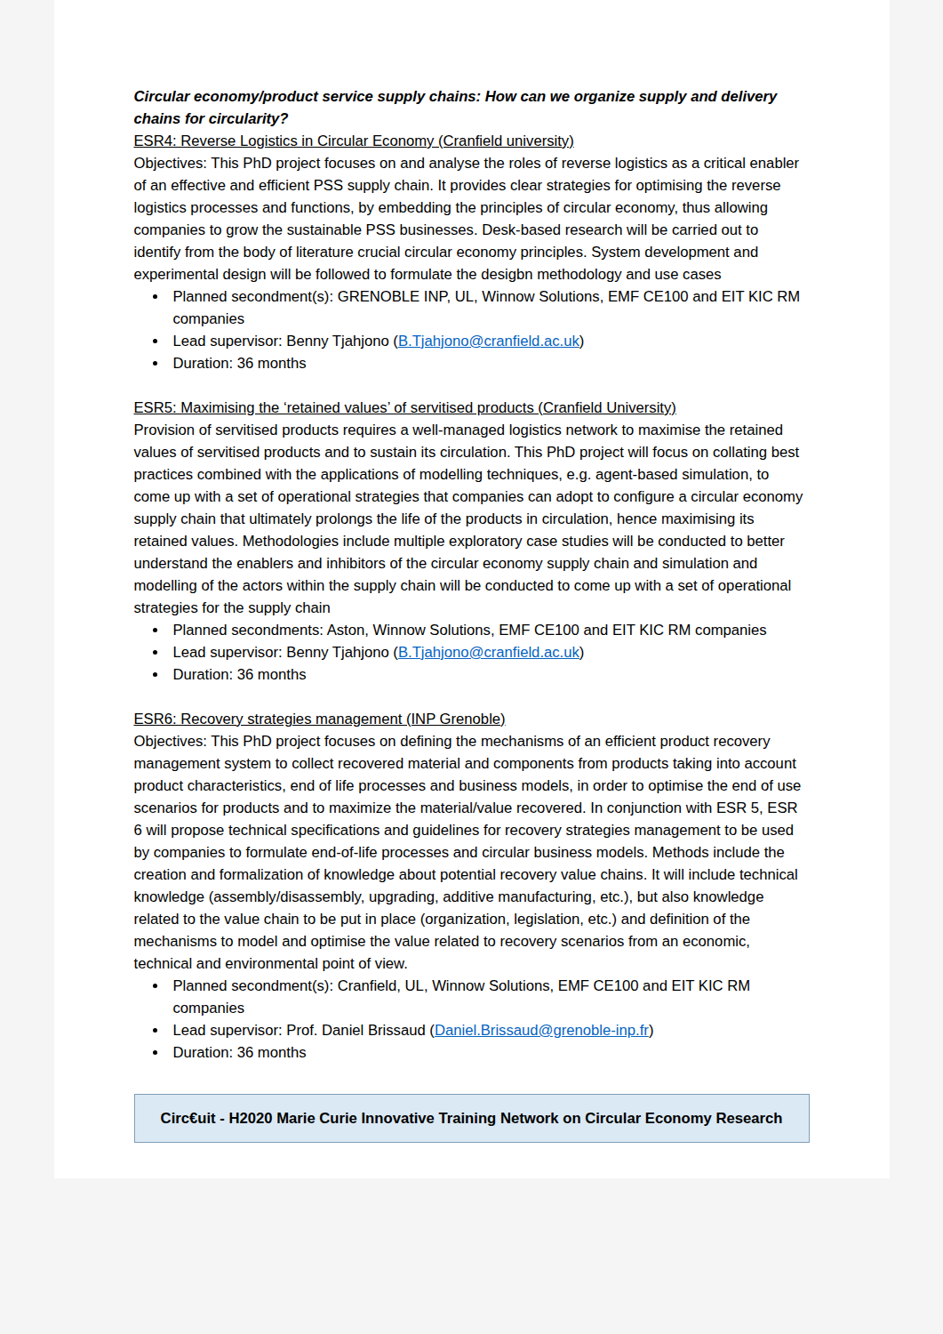Circular economy/product service supply chains: How can we organize supply and delivery chains for circularity?
ESR4: Reverse Logistics in Circular Economy (Cranfield university)
Objectives: This PhD project focuses on and analyse the roles of reverse logistics as a critical enabler of an effective and efficient PSS supply chain. It provides clear strategies for optimising the reverse logistics processes and functions, by embedding the principles of circular economy, thus allowing companies to grow the sustainable PSS businesses. Desk-based research will be carried out to identify from the body of literature crucial circular economy principles. System development and experimental design will be followed to formulate the desigbn methodology and use cases
Planned secondment(s): GRENOBLE INP, UL, Winnow Solutions, EMF CE100 and EIT KIC RM companies
Lead supervisor: Benny Tjahjono (B.Tjahjono@cranfield.ac.uk)
Duration: 36 months
ESR5: Maximising the ‘retained values’ of servitised products (Cranfield University)
Provision of servitised products requires a well-managed logistics network to maximise the retained values of servitised products and to sustain its circulation. This PhD project will focus on collating best practices combined with the applications of modelling techniques, e.g. agent-based simulation, to come up with a set of operational strategies that companies can adopt to configure a circular economy supply chain that ultimately prolongs the life of the products in circulation, hence maximising its retained values. Methodologies include multiple exploratory case studies will be conducted to better understand the enablers and inhibitors of the circular economy supply chain and simulation and modelling of the actors within the supply chain will be conducted to come up with a set of operational strategies for the supply chain
Planned secondments: Aston, Winnow Solutions, EMF CE100 and EIT KIC RM companies
Lead supervisor: Benny Tjahjono (B.Tjahjono@cranfield.ac.uk)
Duration: 36 months
ESR6: Recovery strategies management (INP Grenoble)
Objectives: This PhD project focuses on defining the mechanisms of an efficient product recovery management system to collect recovered material and components from products taking into account product characteristics, end of life processes and business models, in order to optimise the end of use scenarios for products and to maximize the material/value recovered. In conjunction with ESR 5, ESR 6 will propose technical specifications and guidelines for recovery strategies management to be used by companies to formulate end-of-life processes and circular business models. Methods include the creation and formalization of knowledge about potential recovery value chains. It will include technical knowledge (assembly/disassembly, upgrading, additive manufacturing, etc.), but also knowledge related to the value chain to be put in place (organization, legislation, etc.) and definition of the mechanisms to model and optimise the value related to recovery scenarios from an economic, technical and environmental point of view.
Planned secondment(s): Cranfield, UL, Winnow Solutions, EMF CE100 and EIT KIC RM companies
Lead supervisor: Prof. Daniel Brissaud (Daniel.Brissaud@grenoble-inp.fr)
Duration: 36 months
Circ€uit - H2020 Marie Curie Innovative Training Network on Circular Economy Research